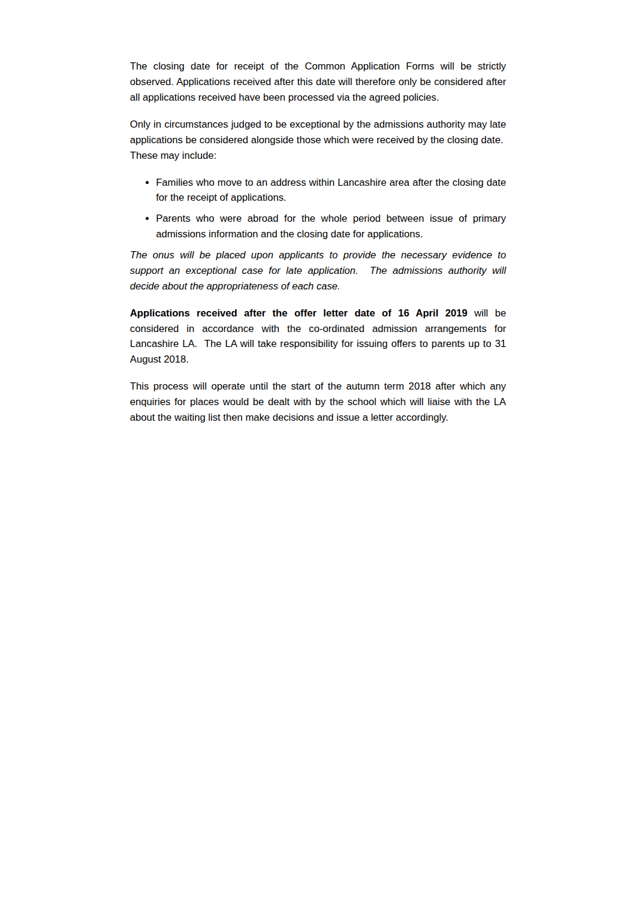The closing date for receipt of the Common Application Forms will be strictly observed. Applications received after this date will therefore only be considered after all applications received have been processed via the agreed policies.
Only in circumstances judged to be exceptional by the admissions authority may late applications be considered alongside those which were received by the closing date. These may include:
Families who move to an address within Lancashire area after the closing date for the receipt of applications.
Parents who were abroad for the whole period between issue of primary admissions information and the closing date for applications.
The onus will be placed upon applicants to provide the necessary evidence to support an exceptional case for late application. The admissions authority will decide about the appropriateness of each case.
Applications received after the offer letter date of 16 April 2019 will be considered in accordance with the co-ordinated admission arrangements for Lancashire LA. The LA will take responsibility for issuing offers to parents up to 31 August 2018.
This process will operate until the start of the autumn term 2018 after which any enquiries for places would be dealt with by the school which will liaise with the LA about the waiting list then make decisions and issue a letter accordingly.